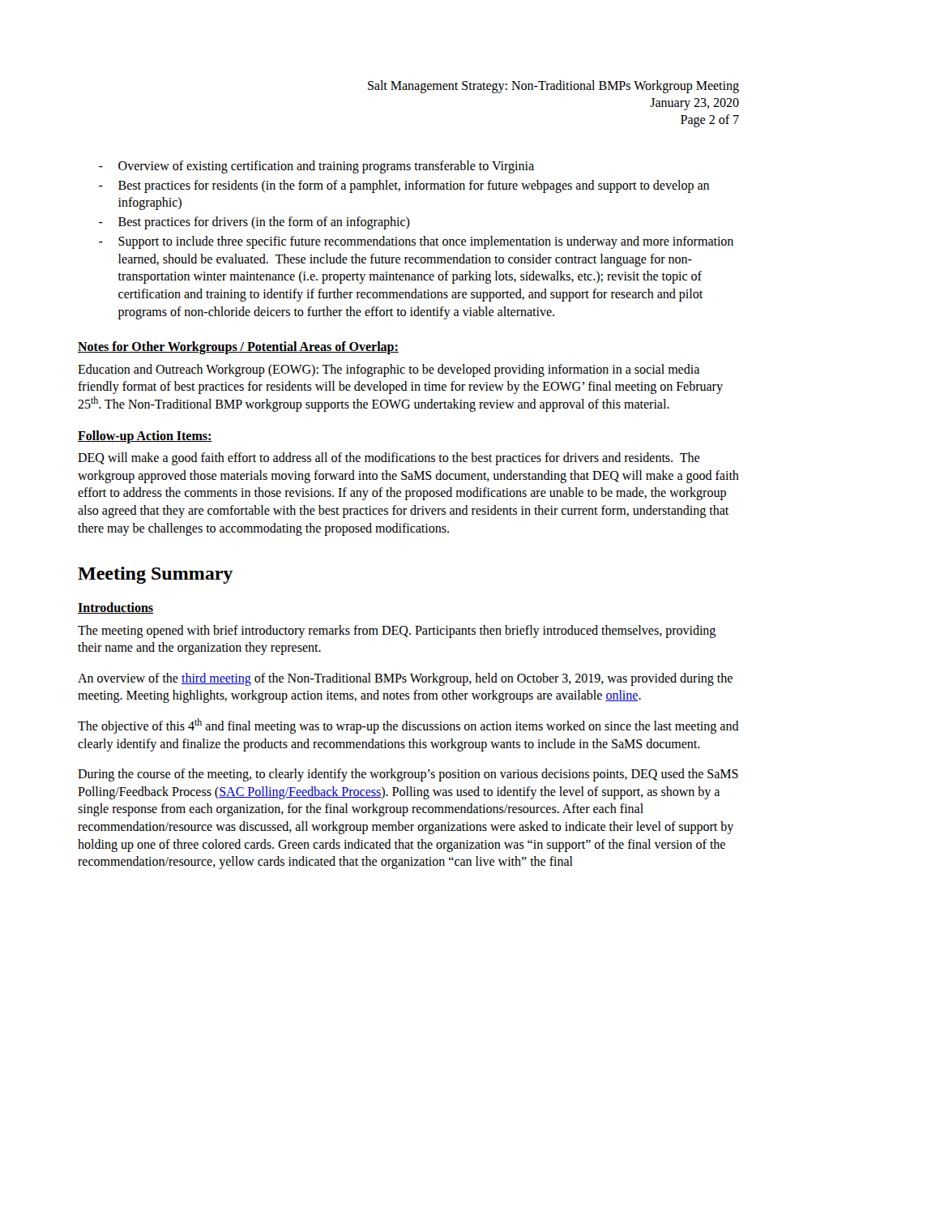Salt Management Strategy: Non-Traditional BMPs Workgroup Meeting
January 23, 2020
Page 2 of 7
Overview of existing certification and training programs transferable to Virginia
Best practices for residents (in the form of a pamphlet, information for future webpages and support to develop an infographic)
Best practices for drivers (in the form of an infographic)
Support to include three specific future recommendations that once implementation is underway and more information learned, should be evaluated. These include the future recommendation to consider contract language for non-transportation winter maintenance (i.e. property maintenance of parking lots, sidewalks, etc.); revisit the topic of certification and training to identify if further recommendations are supported, and support for research and pilot programs of non-chloride deicers to further the effort to identify a viable alternative.
Notes for Other Workgroups / Potential Areas of Overlap:
Education and Outreach Workgroup (EOWG): The infographic to be developed providing information in a social media friendly format of best practices for residents will be developed in time for review by the EOWG’ final meeting on February 25th. The Non-Traditional BMP workgroup supports the EOWG undertaking review and approval of this material.
Follow-up Action Items:
DEQ will make a good faith effort to address all of the modifications to the best practices for drivers and residents. The workgroup approved those materials moving forward into the SaMS document, understanding that DEQ will make a good faith effort to address the comments in those revisions. If any of the proposed modifications are unable to be made, the workgroup also agreed that they are comfortable with the best practices for drivers and residents in their current form, understanding that there may be challenges to accommodating the proposed modifications.
Meeting Summary
Introductions
The meeting opened with brief introductory remarks from DEQ. Participants then briefly introduced themselves, providing their name and the organization they represent.
An overview of the third meeting of the Non-Traditional BMPs Workgroup, held on October 3, 2019, was provided during the meeting. Meeting highlights, workgroup action items, and notes from other workgroups are available online.
The objective of this 4th and final meeting was to wrap-up the discussions on action items worked on since the last meeting and clearly identify and finalize the products and recommendations this workgroup wants to include in the SaMS document.
During the course of the meeting, to clearly identify the workgroup’s position on various decisions points, DEQ used the SaMS Polling/Feedback Process (SAC Polling/Feedback Process). Polling was used to identify the level of support, as shown by a single response from each organization, for the final workgroup recommendations/resources. After each final recommendation/resource was discussed, all workgroup member organizations were asked to indicate their level of support by holding up one of three colored cards. Green cards indicated that the organization was “in support” of the final version of the recommendation/resource, yellow cards indicated that the organization “can live with” the final